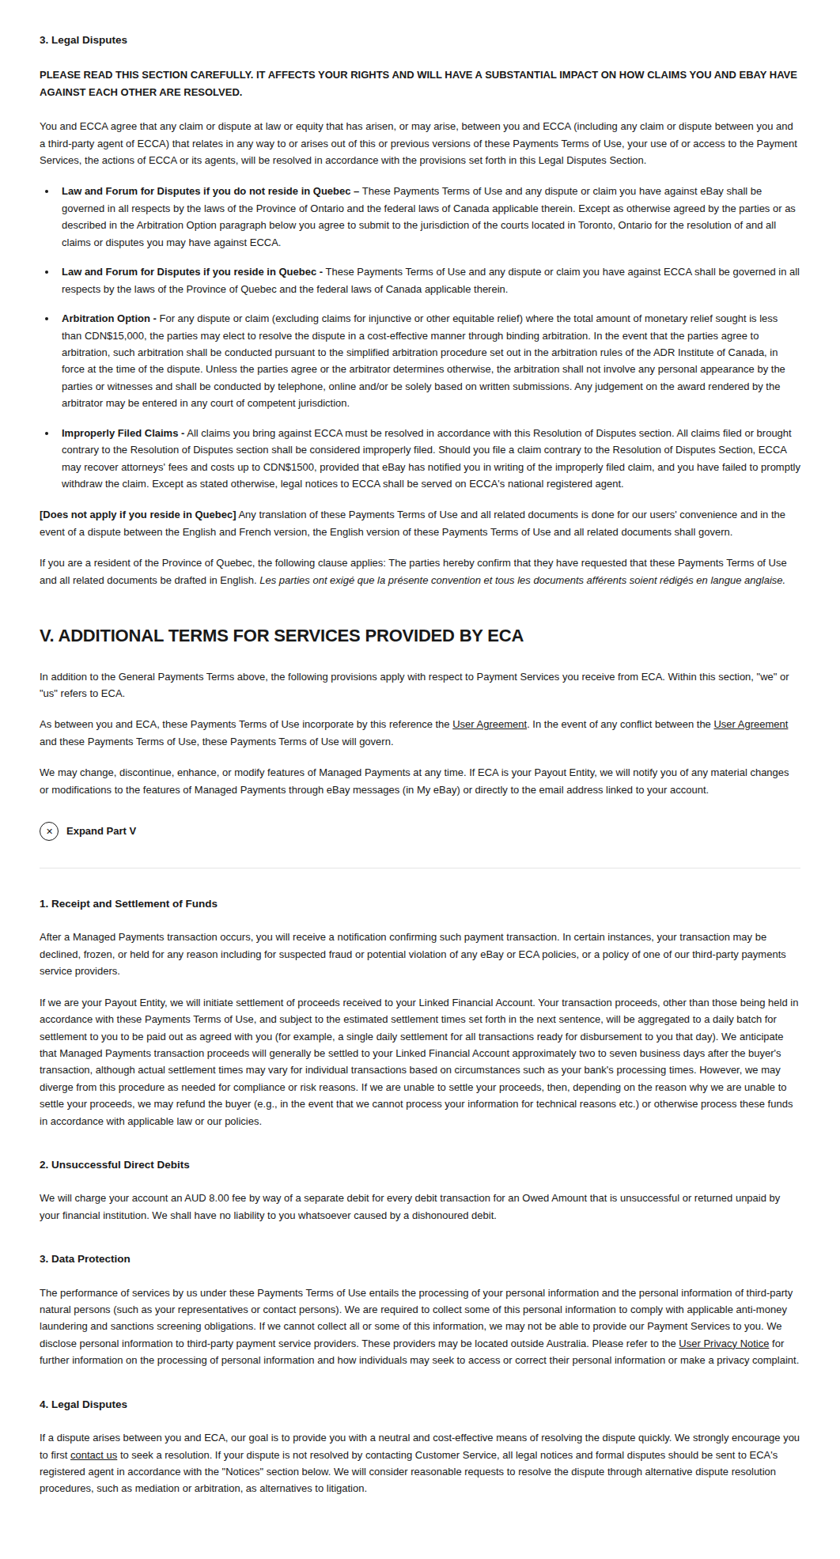3. Legal Disputes
PLEASE READ THIS SECTION CAREFULLY. IT AFFECTS YOUR RIGHTS AND WILL HAVE A SUBSTANTIAL IMPACT ON HOW CLAIMS YOU AND EBAY HAVE AGAINST EACH OTHER ARE RESOLVED.
You and ECCA agree that any claim or dispute at law or equity that has arisen, or may arise, between you and ECCA (including any claim or dispute between you and a third-party agent of ECCA) that relates in any way to or arises out of this or previous versions of these Payments Terms of Use, your use of or access to the Payment Services, the actions of ECCA or its agents, will be resolved in accordance with the provisions set forth in this Legal Disputes Section.
Law and Forum for Disputes if you do not reside in Quebec – These Payments Terms of Use and any dispute or claim you have against eBay shall be governed in all respects by the laws of the Province of Ontario and the federal laws of Canada applicable therein. Except as otherwise agreed by the parties or as described in the Arbitration Option paragraph below you agree to submit to the jurisdiction of the courts located in Toronto, Ontario for the resolution of and all claims or disputes you may have against ECCA.
Law and Forum for Disputes if you reside in Quebec - These Payments Terms of Use and any dispute or claim you have against ECCA shall be governed in all respects by the laws of the Province of Quebec and the federal laws of Canada applicable therein.
Arbitration Option - For any dispute or claim (excluding claims for injunctive or other equitable relief) where the total amount of monetary relief sought is less than CDN$15,000, the parties may elect to resolve the dispute in a cost-effective manner through binding arbitration. In the event that the parties agree to arbitration, such arbitration shall be conducted pursuant to the simplified arbitration procedure set out in the arbitration rules of the ADR Institute of Canada, in force at the time of the dispute. Unless the parties agree or the arbitrator determines otherwise, the arbitration shall not involve any personal appearance by the parties or witnesses and shall be conducted by telephone, online and/or be solely based on written submissions. Any judgement on the award rendered by the arbitrator may be entered in any court of competent jurisdiction.
Improperly Filed Claims - All claims you bring against ECCA must be resolved in accordance with this Resolution of Disputes section. All claims filed or brought contrary to the Resolution of Disputes section shall be considered improperly filed. Should you file a claim contrary to the Resolution of Disputes Section, ECCA may recover attorneys' fees and costs up to CDN$1500, provided that eBay has notified you in writing of the improperly filed claim, and you have failed to promptly withdraw the claim. Except as stated otherwise, legal notices to ECCA shall be served on ECCA's national registered agent.
[Does not apply if you reside in Quebec] Any translation of these Payments Terms of Use and all related documents is done for our users' convenience and in the event of a dispute between the English and French version, the English version of these Payments Terms of Use and all related documents shall govern.
If you are a resident of the Province of Quebec, the following clause applies: The parties hereby confirm that they have requested that these Payments Terms of Use and all related documents be drafted in English. Les parties ont exigé que la présente convention et tous les documents afférents soient rédigés en langue anglaise.
V. ADDITIONAL TERMS FOR SERVICES PROVIDED BY ECA
In addition to the General Payments Terms above, the following provisions apply with respect to Payment Services you receive from ECA. Within this section, "we" or "us" refers to ECA.
As between you and ECA, these Payments Terms of Use incorporate by this reference the User Agreement. In the event of any conflict between the User Agreement and these Payments Terms of Use, these Payments Terms of Use will govern.
We may change, discontinue, enhance, or modify features of Managed Payments at any time. If ECA is your Payout Entity, we will notify you of any material changes or modifications to the features of Managed Payments through eBay messages (in My eBay) or directly to the email address linked to your account.
✕ Expand Part V
1. Receipt and Settlement of Funds
After a Managed Payments transaction occurs, you will receive a notification confirming such payment transaction. In certain instances, your transaction may be declined, frozen, or held for any reason including for suspected fraud or potential violation of any eBay or ECA policies, or a policy of one of our third-party payments service providers.
If we are your Payout Entity, we will initiate settlement of proceeds received to your Linked Financial Account. Your transaction proceeds, other than those being held in accordance with these Payments Terms of Use, and subject to the estimated settlement times set forth in the next sentence, will be aggregated to a daily batch for settlement to you to be paid out as agreed with you (for example, a single daily settlement for all transactions ready for disbursement to you that day). We anticipate that Managed Payments transaction proceeds will generally be settled to your Linked Financial Account approximately two to seven business days after the buyer's transaction, although actual settlement times may vary for individual transactions based on circumstances such as your bank's processing times. However, we may diverge from this procedure as needed for compliance or risk reasons. If we are unable to settle your proceeds, then, depending on the reason why we are unable to settle your proceeds, we may refund the buyer (e.g., in the event that we cannot process your information for technical reasons etc.) or otherwise process these funds in accordance with applicable law or our policies.
2. Unsuccessful Direct Debits
We will charge your account an AUD 8.00 fee by way of a separate debit for every debit transaction for an Owed Amount that is unsuccessful or returned unpaid by your financial institution. We shall have no liability to you whatsoever caused by a dishonoured debit.
3. Data Protection
The performance of services by us under these Payments Terms of Use entails the processing of your personal information and the personal information of third-party natural persons (such as your representatives or contact persons). We are required to collect some of this personal information to comply with applicable anti-money laundering and sanctions screening obligations. If we cannot collect all or some of this information, we may not be able to provide our Payment Services to you. We disclose personal information to third-party payment service providers. These providers may be located outside Australia. Please refer to the User Privacy Notice for further information on the processing of personal information and how individuals may seek to access or correct their personal information or make a privacy complaint.
4. Legal Disputes
If a dispute arises between you and ECA, our goal is to provide you with a neutral and cost-effective means of resolving the dispute quickly. We strongly encourage you to first contact us to seek a resolution. If your dispute is not resolved by contacting Customer Service, all legal notices and formal disputes should be sent to ECA's registered agent in accordance with the "Notices" section below. We will consider reasonable requests to resolve the dispute through alternative dispute resolution procedures, such as mediation or arbitration, as alternatives to litigation.